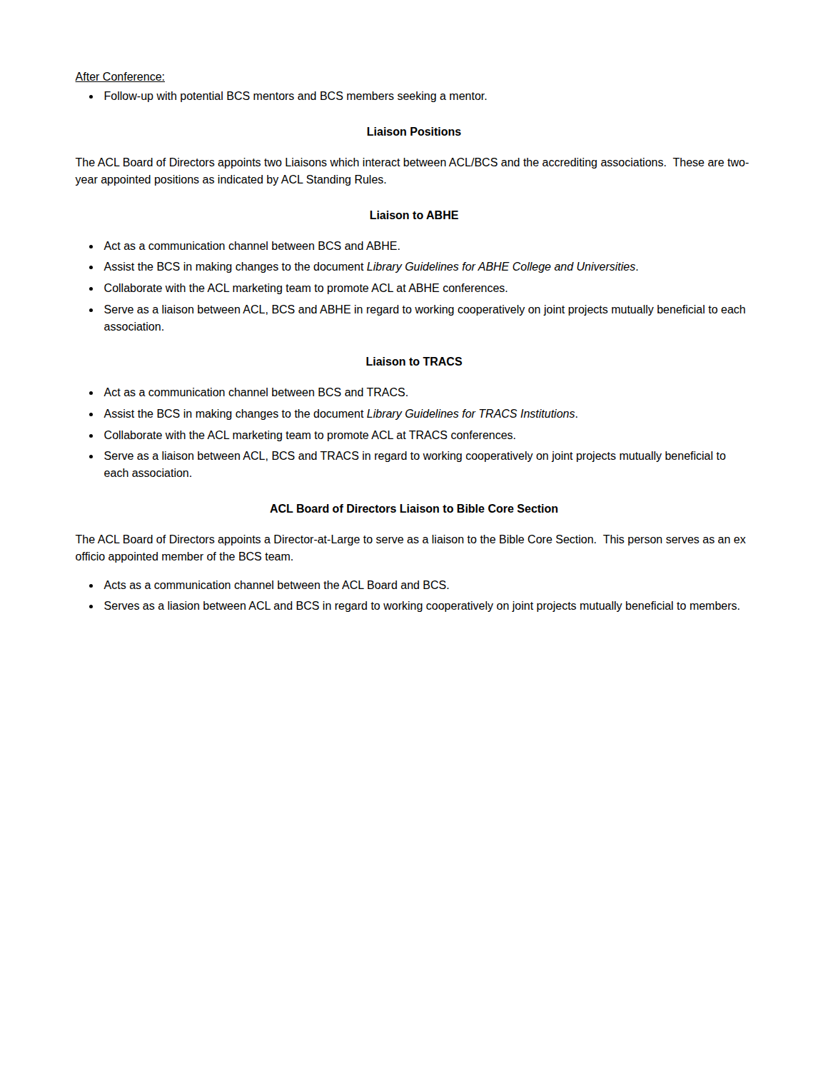After Conference:
Follow-up with potential BCS mentors and BCS members seeking a mentor.
Liaison Positions
The ACL Board of Directors appoints two Liaisons which interact between ACL/BCS and the accrediting associations. These are two-year appointed positions as indicated by ACL Standing Rules.
Liaison to ABHE
Act as a communication channel between BCS and ABHE.
Assist the BCS in making changes to the document Library Guidelines for ABHE College and Universities.
Collaborate with the ACL marketing team to promote ACL at ABHE conferences.
Serve as a liaison between ACL, BCS and ABHE in regard to working cooperatively on joint projects mutually beneficial to each association.
Liaison to TRACS
Act as a communication channel between BCS and TRACS.
Assist the BCS in making changes to the document Library Guidelines for TRACS Institutions.
Collaborate with the ACL marketing team to promote ACL at TRACS conferences.
Serve as a liaison between ACL, BCS and TRACS in regard to working cooperatively on joint projects mutually beneficial to each association.
ACL Board of Directors Liaison to Bible Core Section
The ACL Board of Directors appoints a Director-at-Large to serve as a liaison to the Bible Core Section. This person serves as an ex officio appointed member of the BCS team.
Acts as a communication channel between the ACL Board and BCS.
Serves as a liasion between ACL and BCS in regard to working cooperatively on joint projects mutually beneficial to members.